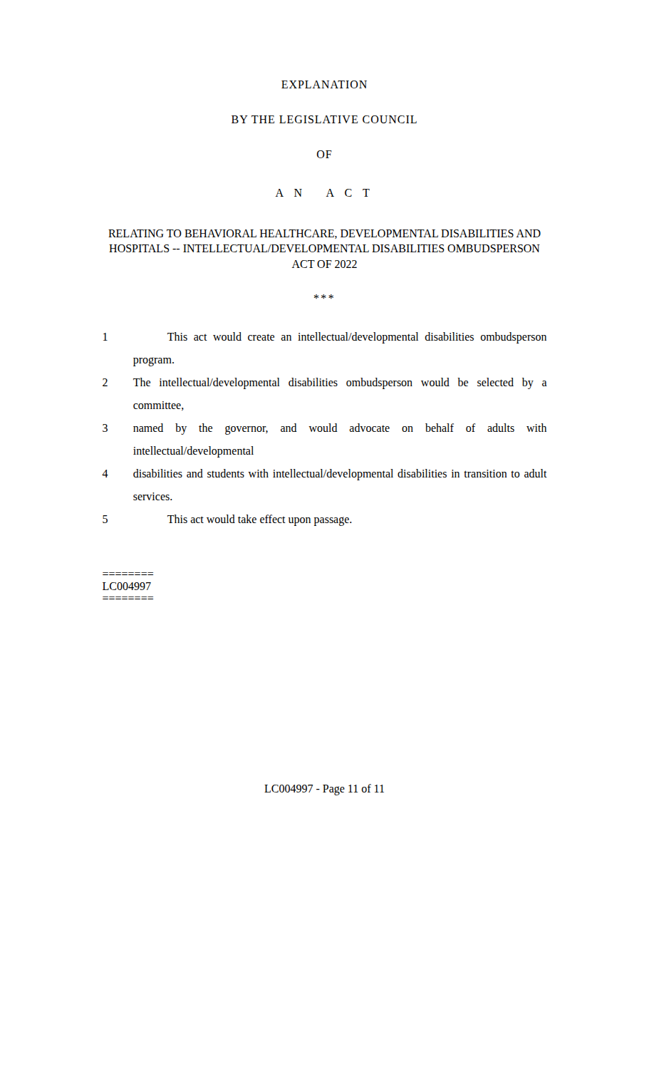EXPLANATION
BY THE LEGISLATIVE COUNCIL
OF
A N A C T
RELATING TO BEHAVIORAL HEALTHCARE, DEVELOPMENTAL DISABILITIES AND
HOSPITALS -- INTELLECTUAL/DEVELOPMENTAL DISABILITIES OMBUDSPERSON
ACT OF 2022
***
| 1 | This act would create an intellectual/developmental disabilities ombudsperson program. |
| 2 | The intellectual/developmental disabilities ombudsperson would be selected by a committee, |
| 3 | named by the governor, and would advocate on behalf of adults with intellectual/developmental |
| 4 | disabilities and students with intellectual/developmental disabilities in transition to adult services. |
| 5 | This act would take effect upon passage. |
========
LC004997
========
LC004997 - Page 11 of 11